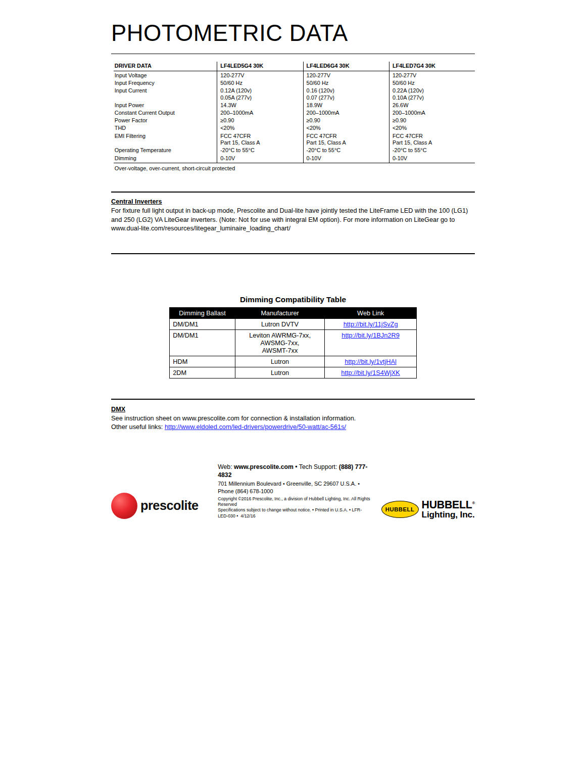PHOTOMETRIC DATA
| DRIVER DATA | LF4LED5G4 30K | LF4LED6G4 30K | LF4LED7G4 30K |
| --- | --- | --- | --- |
| Input Voltage | 120-277V | 120-277V | 120-277V |
| Input Frequency | 50/60 Hz | 50/60 Hz | 50/60 Hz |
| Input Current | 0.12A (120v) | 0.16 (120v) | 0.22A (120v) |
| | 0.05A (277v) | 0.07 (277v) | 0.10A (277v) |
| Input Power | 14.3W | 18.9W | 26.6W |
| Constant Current Output | 200–1000mA | 200–1000mA | 200–1000mA |
| Power Factor | ≥0.90 | ≥0.90 | ≥0.90 |
| THD | <20% | <20% | <20% |
| EMI Filtering | FCC 47CFR | FCC 47CFR | FCC 47CFR |
| | Part 15, Class A | Part 15, Class A | Part 15, Class A |
| Operating Temperature | -20°C to 55°C | -20°C to 55°C | -20°C to 55°C |
| Dimming | 0-10V | 0-10V | 0-10V |
Over-voltage, over-current, short-circuit protected
Central Inverters
For fixture full light output in back-up mode, Prescolite and Dual-lite have jointly tested the LiteFrame LED with the 100 (LG1) and 250 (LG2) VA LiteGear inverters. (Note: Not for use with integral EM option). For more information on LiteGear go to www.dual-lite.com/resources/litegear_luminaire_loading_chart/
Dimming Compatibility Table
| Dimming Ballast | Manufacturer | Web Link |
| --- | --- | --- |
| DM/DM1 | Lutron DVTV | http://bit.ly/11jSvZg |
| DM/DM1 | Leviton AWRMG-7xx, AWSMG-7xx, AWSMT-7xx | http://bit.ly/1BJn2R9 |
| HDM | Lutron | http://bit.ly/1vtjHAl |
| 2DM | Lutron | http://bit.ly/1S4WjXK |
DMX
See instruction sheet on www.prescolite.com for connection & installation information.
Other useful links: http://www.eldoled.com/led-drivers/powerdrive/50-watt/ac-561s/
prescolite
Web: www.prescolite.com • Tech Support: (888) 777-4832
701 Millennium Boulevard • Greenville, SC 29607 U.S.A. • Phone (864) 678-1000
Copyright ©2016 Prescolite, Inc., a division of Hubbell Lighting, Inc. All Rights Reserved
Specifications subject to change without notice. • Printed in U.S.A. • LFR-LED-030 • 4/12/16
HUBBELL
HUBBELL®
Lighting, Inc.